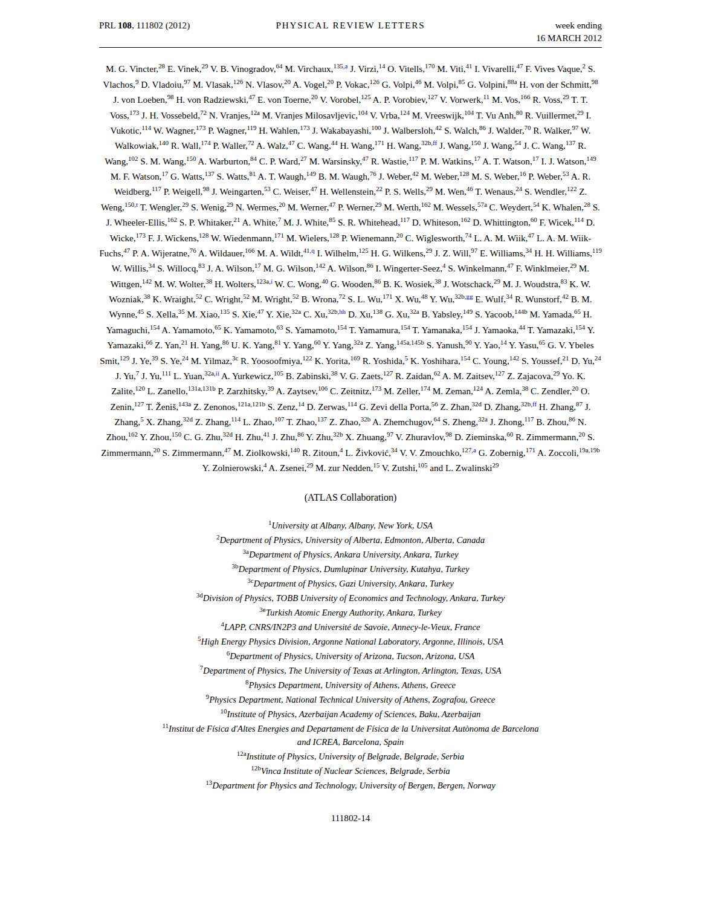PRL 108, 111802 (2012)
Physical Review Letters
week ending
16 MARCH 2012
M. G. Vincter,28 E. Vinek,29 V. B. Vinogradov,64 M. Virchaux,135,a J. Virzi,14 O. Vitells,170 M. Viti,41 I. Vivarelli,47 F. Vives Vaque,2 S. Vlachos,9 D. Vladoiu,97 M. Vlasak,126 N. Vlasov,20 A. Vogel,20 P. Vokac,126 G. Volpi,46 M. Volpi,85 G. Volpini,88a H. von der Schmitt,98 J. von Loeben,98 H. von Radziewski,47 E. von Toerne,20 V. Vorobel,125 A. P. Vorobiev,127 V. Vorwerk,11 M. Vos,166 R. Voss,29 T. T. Voss,173 J. H. Vossebeld,72 N. Vranjes,12a M. Vranjes Milosavljevic,104 V. Vrba,124 M. Vreeswijk,104 T. Vu Anh,80 R. Vuillermet,29 I. Vukotic,114 W. Wagner,173 P. Wagner,119 H. Wahlen,173 J. Wakabayashi,100 J. Walbersloh,42 S. Walch,86 J. Walder,70 R. Walker,97 W. Walkowiak,140 R. Wall,174 P. Waller,72 A. Walz,47 C. Wang,44 H. Wang,171 H. Wang,32b,ff J. Wang,150 J. Wang,54 J. C. Wang,137 R. Wang,102 S. M. Wang,150 A. Warburton,84 C. P. Ward,27 M. Warsinsky,47 R. Wastie,117 P. M. Watkins,17 A. T. Watson,17 I. J. Watson,149 M. F. Watson,17 G. Watts,137 S. Watts,81 A. T. Waugh,149 B. M. Waugh,76 J. Weber,42 M. Weber,128 M. S. Weber,16 P. Weber,53 A. R. Weidberg,117 P. Weigell,98 J. Weingarten,53 C. Weiser,47 H. Wellenstein,22 P. S. Wells,29 M. Wen,46 T. Wenaus,24 S. Wendler,122 Z. Weng,150,t T. Wengler,29 S. Wenig,29 N. Wermes,20 M. Werner,47 P. Werner,29 M. Werth,162 M. Wessels,57a C. Weydert,54 K. Whalen,28 S. J. Wheeler-Ellis,162 S. P. Whitaker,21 A. White,7 M. J. White,85 S. R. Whitehead,117 D. Whiteson,162 D. Whittington,60 F. Wicek,114 D. Wicke,173 F. J. Wickens,128 W. Wiedenmann,171 M. Wielers,128 P. Wienemann,20 C. Wiglesworth,74 L. A. M. Wiik,47 L. A. M. Wiik-Fuchs,47 P. A. Wijeratne,76 A. Wildauer,166 M. A. Wildt,41,q I. Wilhelm,125 H. G. Wilkens,29 J. Z. Will,97 E. Williams,34 H. H. Williams,119 W. Willis,34 S. Willocq,83 J. A. Wilson,17 M. G. Wilson,142 A. Wilson,86 I. Wingerter-Seez,4 S. Winkelmann,47 F. Winklmeier,29 M. Wittgen,142 M. W. Wolter,38 H. Wolters,123a,i W. C. Wong,40 G. Wooden,86 B. K. Wosiek,38 J. Wotschack,29 M. J. Woudstra,83 K. W. Wozniak,38 K. Wraight,52 C. Wright,52 M. Wright,52 B. Wrona,72 S. L. Wu,171 X. Wu,48 Y. Wu,32b,gg E. Wulf,34 R. Wunstorf,42 B. M. Wynne,45 S. Xella,35 M. Xiao,135 S. Xie,47 Y. Xie,32a C. Xu,32b,hh D. Xu,138 G. Xu,32a B. Yabsley,149 S. Yacoob,144b M. Yamada,65 H. Yamaguchi,154 A. Yamamoto,65 K. Yamamoto,63 S. Yamamoto,154 T. Yamamura,154 T. Yamanaka,154 J. Yamaoka,44 T. Yamazaki,154 Y. Yamazaki,66 Z. Yan,21 H. Yang,86 U. K. Yang,81 Y. Yang,60 Y. Yang,32a Z. Yang,145a,145b S. Yanush,90 Y. Yao,14 Y. Yasu,65 G. V. Ybeles Smit,129 J. Ye,39 S. Ye,24 M. Yilmaz,3c R. Yoosoofmiya,122 K. Yorita,169 R. Yoshida,5 K. Yoshihara,154 C. Young,142 S. Youssef,21 D. Yu,24 J. Yu,7 J. Yu,111 L. Yuan,32a,ii A. Yurkewicz,105 B. Zabinski,38 V. G. Zaets,127 R. Zaidan,62 A. M. Zaitsev,127 Z. Zajacova,29 Yo. K. Zalite,120 L. Zanello,131a,131b P. Zarzhitsky,39 A. Zaytsev,106 C. Zeitnitz,173 M. Zeller,174 M. Zeman,124 A. Zemla,38 C. Zendler,20 O. Zenin,127 T. Ženiš,143a Z. Zenonos,121a,121b S. Zenz,14 D. Zerwas,114 G. Zevi della Porta,56 Z. Zhan,32d D. Zhang,32b,ff H. Zhang,87 J. Zhang,5 X. Zhang,32d Z. Zhang,114 L. Zhao,107 T. Zhao,137 Z. Zhao,32b A. Zhemchugov,64 S. Zheng,32a J. Zhong,117 B. Zhou,86 N. Zhou,162 Y. Zhou,150 C. G. Zhu,32d H. Zhu,41 J. Zhu,86 Y. Zhu,32b X. Zhuang,97 V. Zhuravlov,98 D. Zieminska,60 R. Zimmermann,20 S. Zimmermann,20 S. Zimmermann,47 M. Ziolkowski,140 R. Zitoun,4 L. Živković,34 V. V. Zmouchko,127,a G. Zobernig,171 A. Zoccoli,19a,19b Y. Zolnierowski,4 A. Zsenei,29 M. zur Nedden,15 V. Zutshi,105 and L. Zwalinski29
(ATLAS Collaboration)
1University at Albany, Albany, New York, USA
2Department of Physics, University of Alberta, Edmonton, Alberta, Canada
3aDepartment of Physics, Ankara University, Ankara, Turkey
3bDepartment of Physics, Dumlupinar University, Kutahya, Turkey
3cDepartment of Physics, Gazi University, Ankara, Turkey
3dDivision of Physics, TOBB University of Economics and Technology, Ankara, Turkey
3eTurkish Atomic Energy Authority, Ankara, Turkey
4LAPP, CNRS/IN2P3 and Université de Savoie, Annecy-le-Vieux, France
5High Energy Physics Division, Argonne National Laboratory, Argonne, Illinois, USA
6Department of Physics, University of Arizona, Tucson, Arizona, USA
7Department of Physics, The University of Texas at Arlington, Arlington, Texas, USA
8Physics Department, University of Athens, Athens, Greece
9Physics Department, National Technical University of Athens, Zografou, Greece
10Institute of Physics, Azerbaijan Academy of Sciences, Baku, Azerbaijan
11Institut de Física d'Altes Energies and Departament de Física de la Universitat Autònoma de Barcelona
and ICREA, Barcelona, Spain
12aInstitute of Physics, University of Belgrade, Belgrade, Serbia
12bVinca Institute of Nuclear Sciences, Belgrade, Serbia
13Department for Physics and Technology, University of Bergen, Bergen, Norway
111802-14